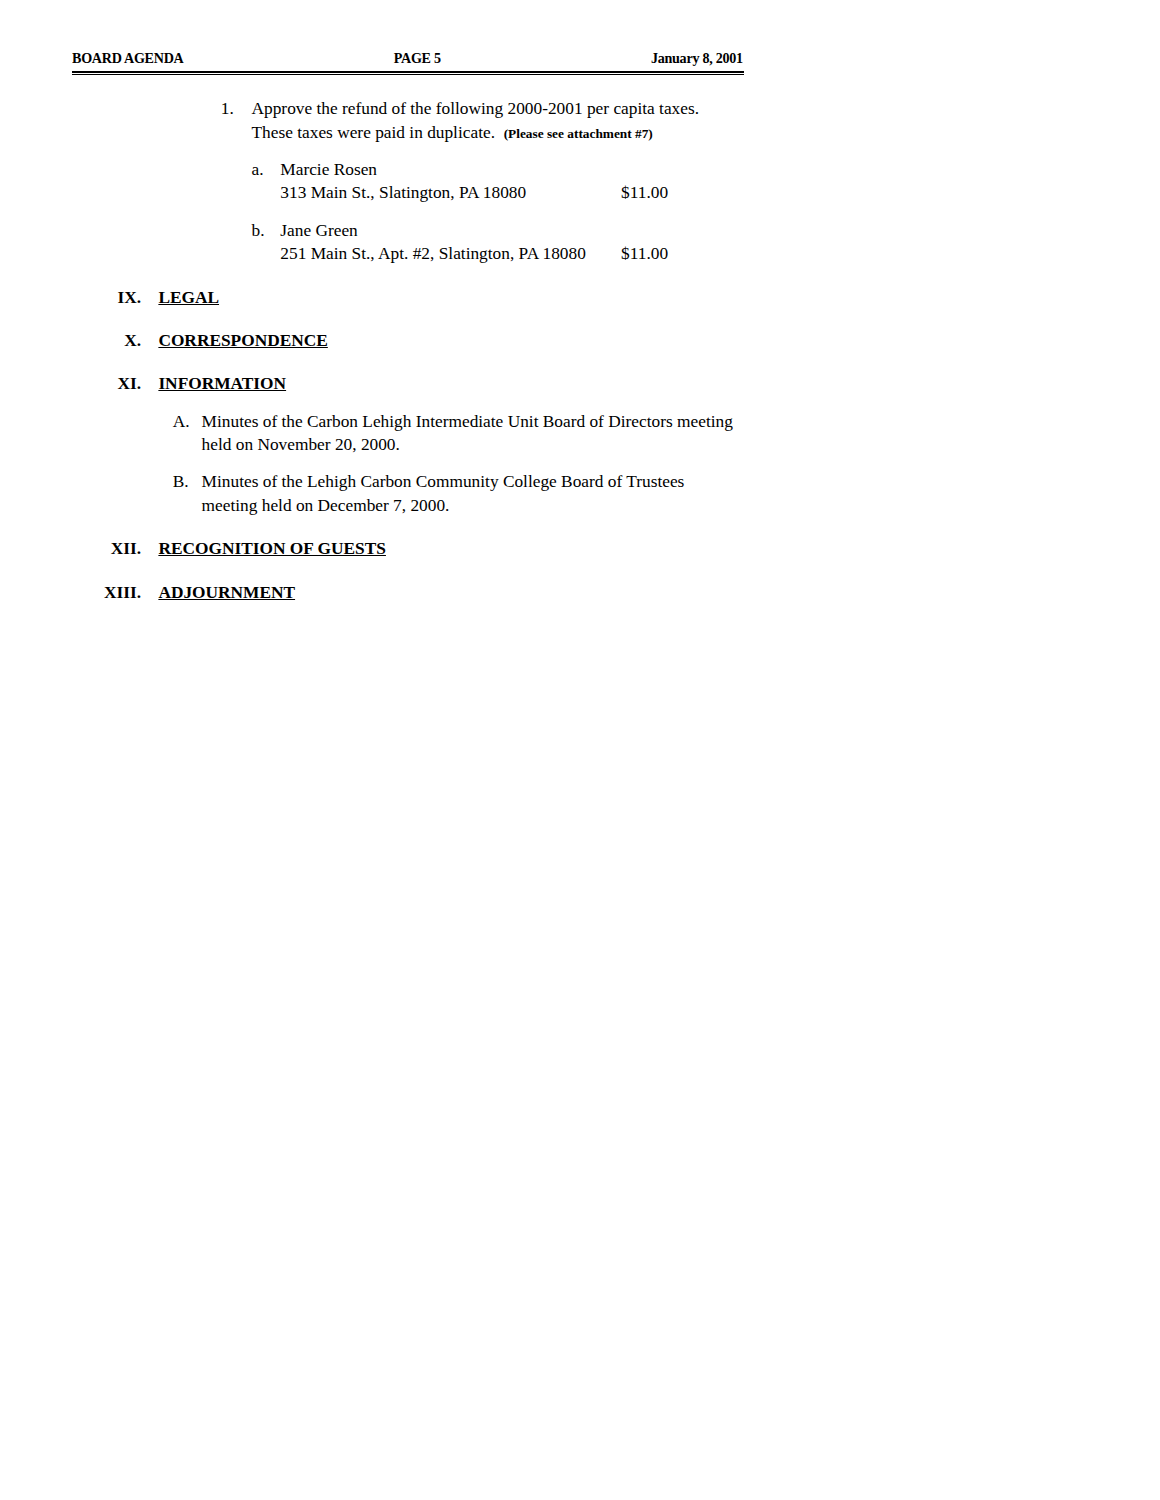BOARD AGENDA PAGE 5 January 8, 2001
1.
Approve the refund of the following 2000-2001 per capita taxes. These taxes were paid in duplicate. (Please see attachment #7)
a.
Marcie Rosen
313 Main St., Slatington, PA 18080 $11.00
b.
Jane Green
251 Main St., Apt. #2, Slatington, PA 18080 $11.00
IX.
LEGAL
X.
CORRESPONDENCE
XI.
INFORMATION
A.
Minutes of the Carbon Lehigh Intermediate Unit Board of Directors meeting held on November 20, 2000.
B.
Minutes of the Lehigh Carbon Community College Board of Trustees meeting held on December 7, 2000.
XII.
RECOGNITION OF GUESTS
XIII.
ADJOURNMENT